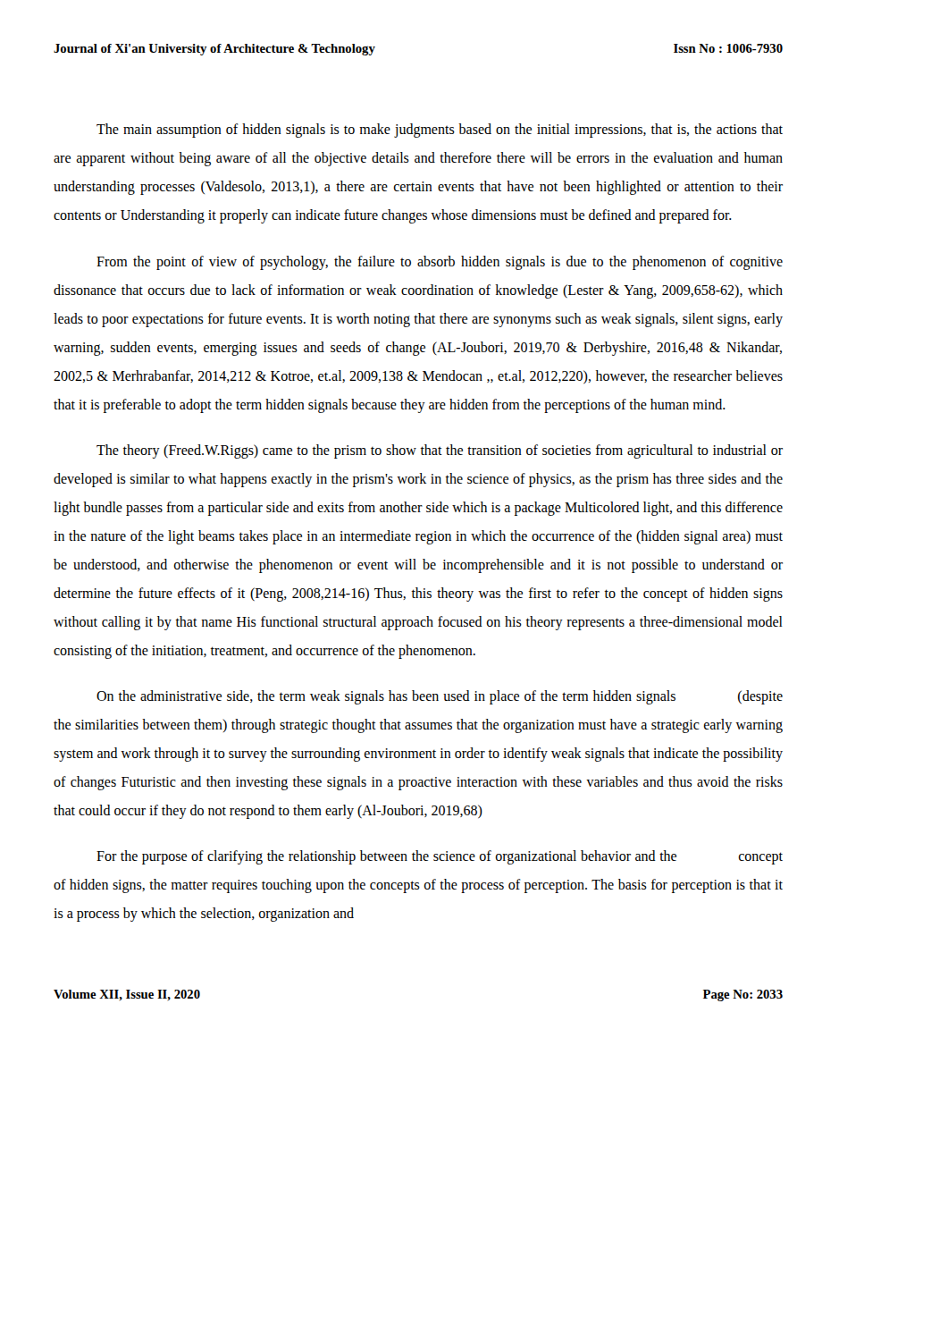Journal of Xi'an University of Architecture & Technology
Issn No : 1006-7930
The main assumption of hidden signals is to make judgments based on the initial impressions, that is, the actions that are apparent without being aware of all the objective details and therefore there will be errors in the evaluation and human understanding processes (Valdesolo, 2013,1), a there are certain events that have not been highlighted or attention to their contents or Understanding it properly can indicate future changes whose dimensions must be defined and prepared for.
From the point of view of psychology, the failure to absorb hidden signals is due to the phenomenon of cognitive dissonance that occurs due to lack of information or weak coordination of knowledge (Lester & Yang, 2009,658-62), which leads to poor expectations for future events. It is worth noting that there are synonyms such as weak signals, silent signs, early warning, sudden events, emerging issues and seeds of change (AL-Joubori, 2019,70 & Derbyshire, 2016,48 & Nikandar, 2002,5 & Merhrabanfar, 2014,212 & Kotroe, et.al, 2009,138 & Mendocan ,, et.al, 2012,220), however, the researcher believes that it is preferable to adopt the term hidden signals because they are hidden from the perceptions of the human mind.
The theory (Freed.W.Riggs) came to the prism to show that the transition of societies from agricultural to industrial or developed is similar to what happens exactly in the prism's work in the science of physics, as the prism has three sides and the light bundle passes from a particular side and exits from another side which is a package Multicolored light, and this difference in the nature of the light beams takes place in an intermediate region in which the occurrence of the (hidden signal area) must be understood, and otherwise the phenomenon or event will be incomprehensible and it is not possible to understand or determine the future effects of it (Peng, 2008,214-16) Thus, this theory was the first to refer to the concept of hidden signs without calling it by that name His functional structural approach focused on his theory represents a three-dimensional model consisting of the initiation, treatment, and occurrence of the phenomenon.
On the administrative side, the term weak signals has been used in place of the term hidden signals (despite the similarities between them) through strategic thought that assumes that the organization must have a strategic early warning system and work through it to survey the surrounding environment in order to identify weak signals that indicate the possibility of changes Futuristic and then investing these signals in a proactive interaction with these variables and thus avoid the risks that could occur if they do not respond to them early (Al-Joubori, 2019,68)
For the purpose of clarifying the relationship between the science of organizational behavior and the concept of hidden signs, the matter requires touching upon the concepts of the process of perception. The basis for perception is that it is a process by which the selection, organization and
Volume XII, Issue II, 2020
Page No: 2033